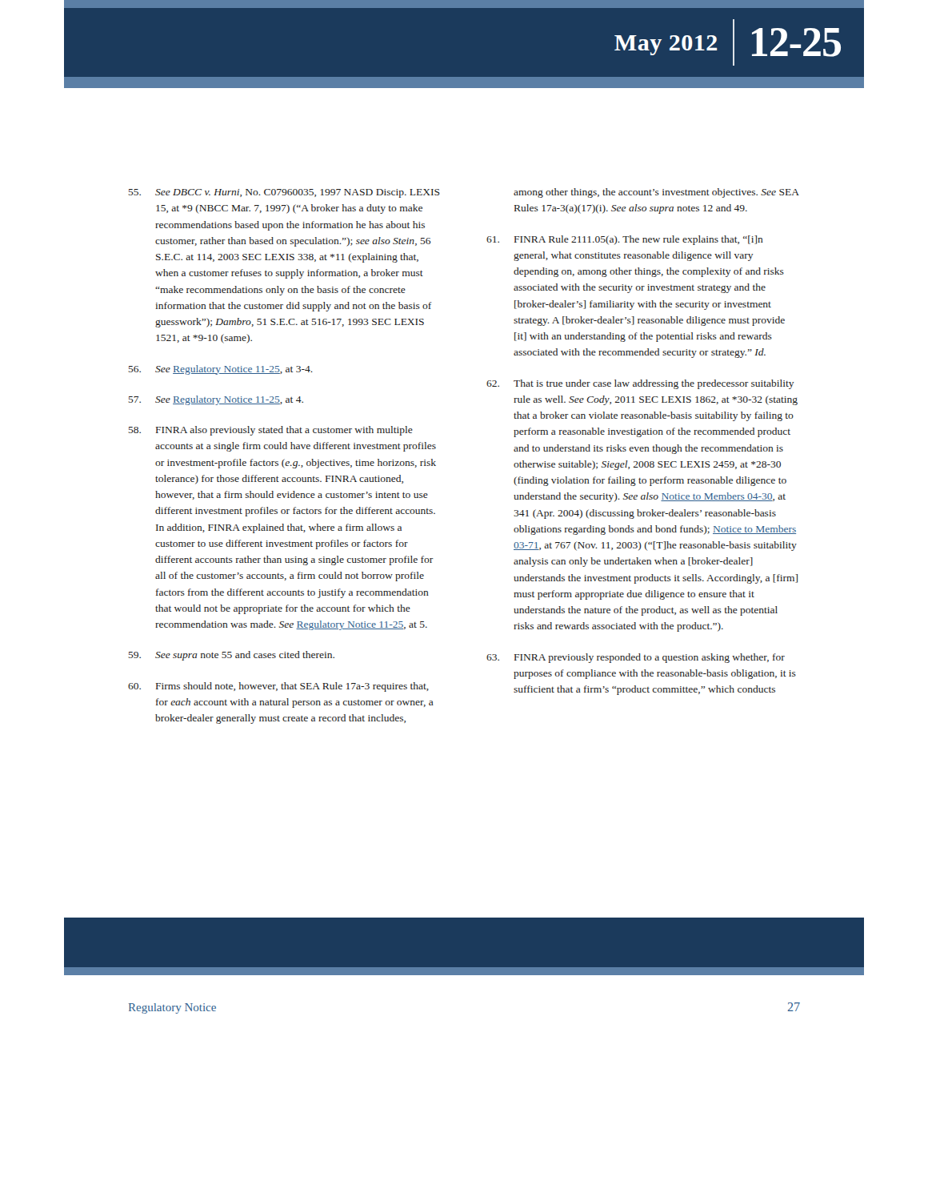May 2012
12-25
55. See DBCC v. Hurni, No. C07960035, 1997 NASD Discip. LEXIS 15, at *9 (NBCC Mar. 7, 1997) (“A broker has a duty to make recommendations based upon the information he has about his customer, rather than based on speculation.”); see also Stein, 56 S.E.C. at 114, 2003 SEC LEXIS 338, at *11 (explaining that, when a customer refuses to supply information, a broker must “make recommendations only on the basis of the concrete information that the customer did supply and not on the basis of guesswork”); Dambro, 51 S.E.C. at 516-17, 1993 SEC LEXIS 1521, at *9-10 (same).
56. See Regulatory Notice 11-25, at 3-4.
57. See Regulatory Notice 11-25, at 4.
58. FINRA also previously stated that a customer with multiple accounts at a single firm could have different investment profiles or investment-profile factors (e.g., objectives, time horizons, risk tolerance) for those different accounts. FINRA cautioned, however, that a firm should evidence a customer’s intent to use different investment profiles or factors for the different accounts. In addition, FINRA explained that, where a firm allows a customer to use different investment profiles or factors for different accounts rather than using a single customer profile for all of the customer’s accounts, a firm could not borrow profile factors from the different accounts to justify a recommendation that would not be appropriate for the account for which the recommendation was made. See Regulatory Notice 11-25, at 5.
59. See supra note 55 and cases cited therein.
60. Firms should note, however, that SEA Rule 17a-3 requires that, for each account with a natural person as a customer or owner, a broker-dealer generally must create a record that includes,
among other things, the account’s investment objectives. See SEA Rules 17a-3(a)(17)(i). See also supra notes 12 and 49.
61. FINRA Rule 2111.05(a). The new rule explains that, “[i]n general, what constitutes reasonable diligence will vary depending on, among other things, the complexity of and risks associated with the security or investment strategy and the [broker-dealer’s] familiarity with the security or investment strategy. A [broker-dealer’s] reasonable diligence must provide [it] with an understanding of the potential risks and rewards associated with the recommended security or strategy.” Id.
62. That is true under case law addressing the predecessor suitability rule as well. See Cody, 2011 SEC LEXIS 1862, at *30-32 (stating that a broker can violate reasonable-basis suitability by failing to perform a reasonable investigation of the recommended product and to understand its risks even though the recommendation is otherwise suitable); Siegel, 2008 SEC LEXIS 2459, at *28-30 (finding violation for failing to perform reasonable diligence to understand the security). See also Notice to Members 04-30, at 341 (Apr. 2004) (discussing broker-dealers’ reasonable-basis obligations regarding bonds and bond funds); Notice to Members 03-71, at 767 (Nov. 11, 2003) (“[T]he reasonable-basis suitability analysis can only be undertaken when a [broker-dealer] understands the investment products it sells. Accordingly, a [firm] must perform appropriate due diligence to ensure that it understands the nature of the product, as well as the potential risks and rewards associated with the product.”).
63. FINRA previously responded to a question asking whether, for purposes of compliance with the reasonable-basis obligation, it is sufficient that a firm’s “product committee,” which conducts
Regulatory Notice
27